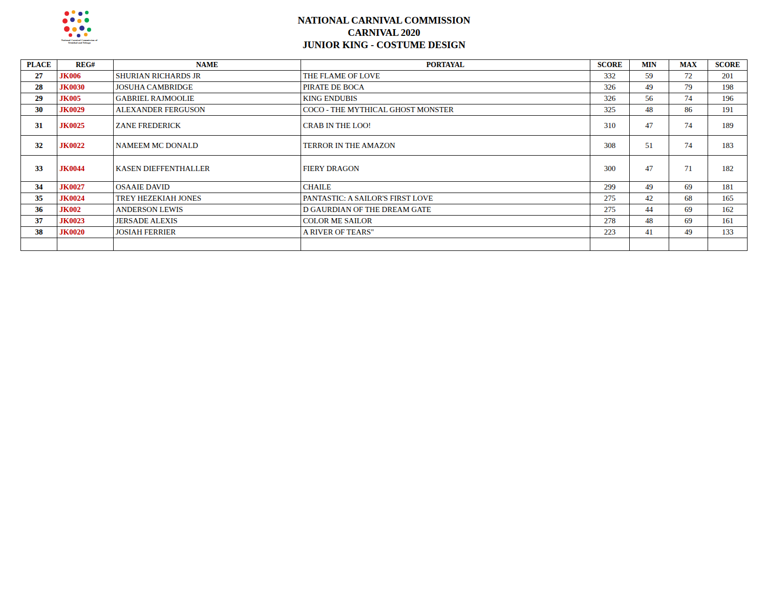National Carnival Commission of
Trinidad and Tobago
NATIONAL CARNIVAL COMMISSION
CARNIVAL 2020
JUNIOR KING - COSTUME DESIGN
| PLACE | REG# | NAME | PORTAYAL | SCORE | MIN | MAX | SCORE |
| --- | --- | --- | --- | --- | --- | --- | --- |
| 27 | JK006 | SHURIAN RICHARDS JR | THE FLAME OF LOVE | 332 | 59 | 72 | 201 |
| 28 | JK0030 | JOSUHA CAMBRIDGE | PIRATE DE BOCA | 326 | 49 | 79 | 198 |
| 29 | JK005 | GABRIEL RAJMOOLIE | KING ENDUBIS | 326 | 56 | 74 | 196 |
| 30 | JK0029 | ALEXANDER FERGUSON | COCO - THE MYTHICAL GHOST MONSTER | 325 | 48 | 86 | 191 |
| 31 | JK0025 | ZANE FREDERICK | CRAB IN THE LOO! | 310 | 47 | 74 | 189 |
| 32 | JK0022 | NAMEEM MC DONALD | TERROR IN THE AMAZON | 308 | 51 | 74 | 183 |
| 33 | JK0044 | KASEN DIEFFENTHALLER | FIERY DRAGON | 300 | 47 | 71 | 182 |
| 34 | JK0027 | OSAAIE DAVID | CHAILE | 299 | 49 | 69 | 181 |
| 35 | JK0024 | TREY HEZEKIAH JONES | PANTASTIC: A SAILOR'S FIRST LOVE | 275 | 42 | 68 | 165 |
| 36 | JK002 | ANDERSON LEWIS | D GAURDIAN OF THE DREAM GATE | 275 | 44 | 69 | 162 |
| 37 | JK0023 | JERSADE ALEXIS | COLOR ME SAILOR | 278 | 48 | 69 | 161 |
| 38 | JK0020 | JOSIAH FERRIER | A RIVER OF TEARS" | 223 | 41 | 49 | 133 |